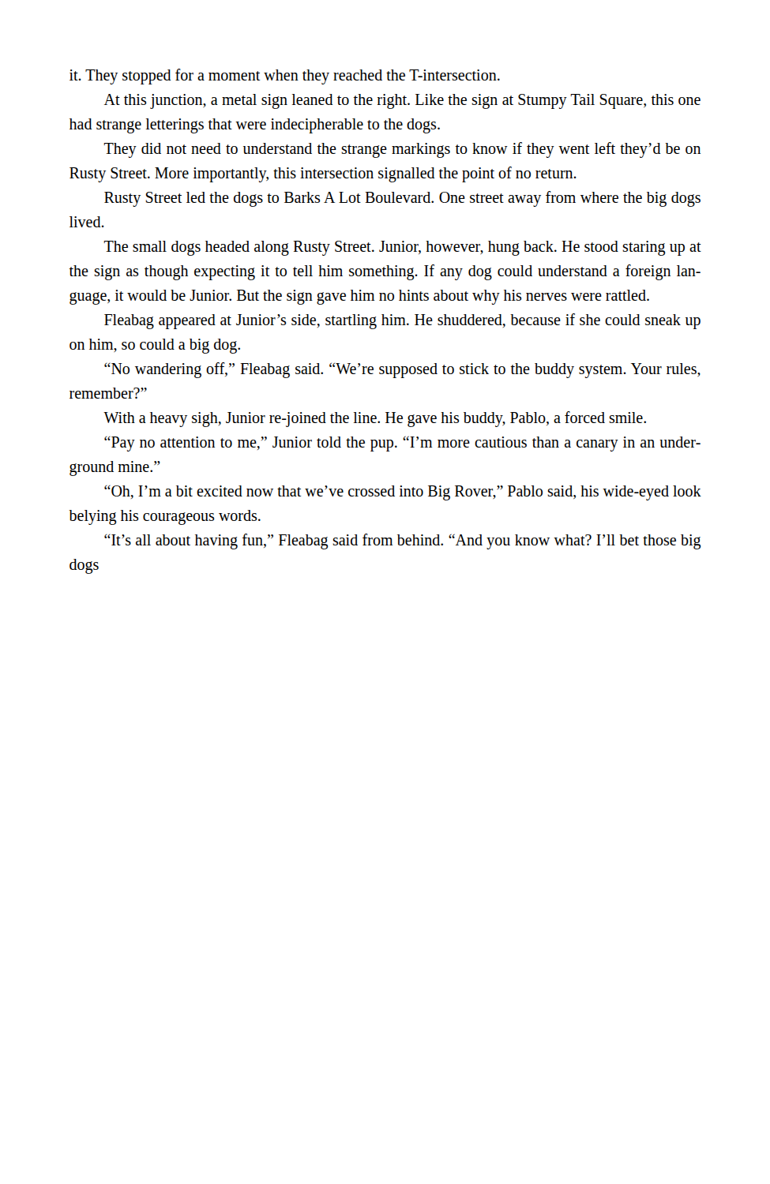it. They stopped for a moment when they reached the T-intersection.
At this junction, a metal sign leaned to the right. Like the sign at Stumpy Tail Square, this one had strange letterings that were indecipherable to the dogs.
They did not need to understand the strange markings to know if they went left they’d be on Rusty Street. More importantly, this intersection signalled the point of no return.
Rusty Street led the dogs to Barks A Lot Boulevard. One street away from where the big dogs lived.
The small dogs headed along Rusty Street. Junior, however, hung back. He stood staring up at the sign as though expecting it to tell him something. If any dog could understand a foreign language, it would be Junior. But the sign gave him no hints about why his nerves were rattled.
Fleabag appeared at Junior’s side, startling him. He shuddered, because if she could sneak up on him, so could a big dog.
“No wandering off,” Fleabag said. “We’re supposed to stick to the buddy system. Your rules, remember?”
With a heavy sigh, Junior re-joined the line. He gave his buddy, Pablo, a forced smile.
“Pay no attention to me,” Junior told the pup. “I’m more cautious than a canary in an underground mine.”
“Oh, I’m a bit excited now that we’ve crossed into Big Rover,” Pablo said, his wide-eyed look belying his courageous words.
“It’s all about having fun,” Fleabag said from behind. “And you know what? I’ll bet those big dogs